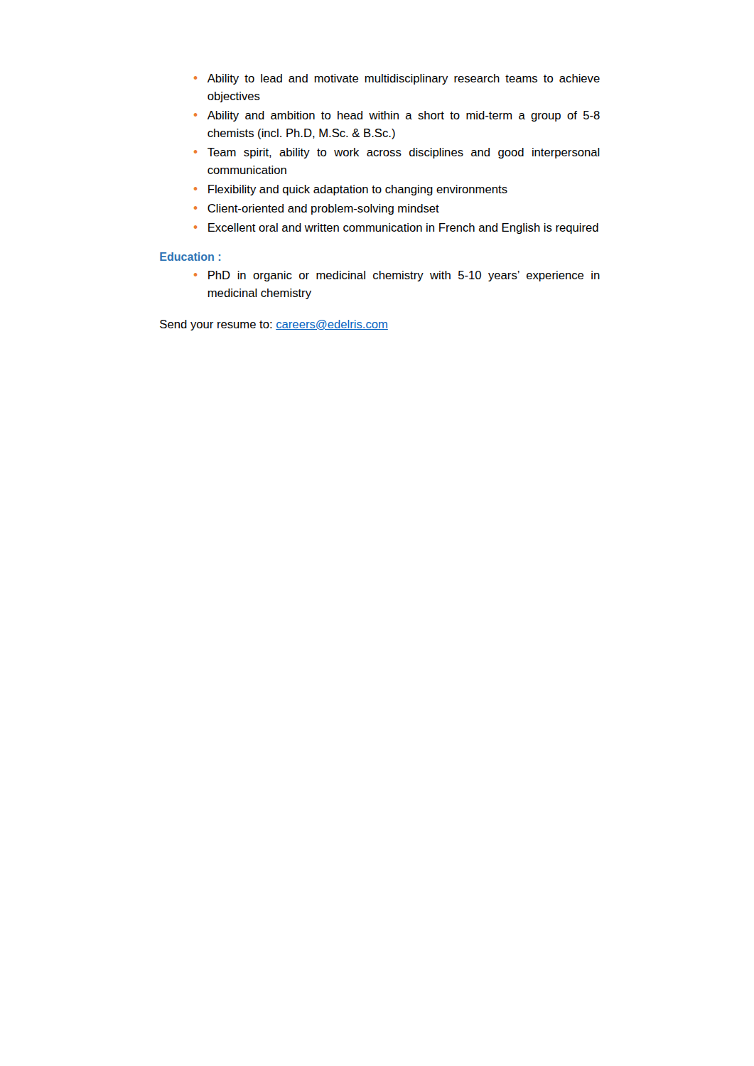Ability to lead and motivate multidisciplinary research teams to achieve objectives
Ability and ambition to head within a short to mid-term a group of 5-8 chemists (incl. Ph.D, M.Sc. & B.Sc.)
Team spirit, ability to work across disciplines and good interpersonal communication
Flexibility and quick adaptation to changing environments
Client-oriented and problem-solving mindset
Excellent oral and written communication in French and English is required
Education :
PhD in organic or medicinal chemistry with 5-10 years’ experience in medicinal chemistry
Send your resume to: careers@edelris.com